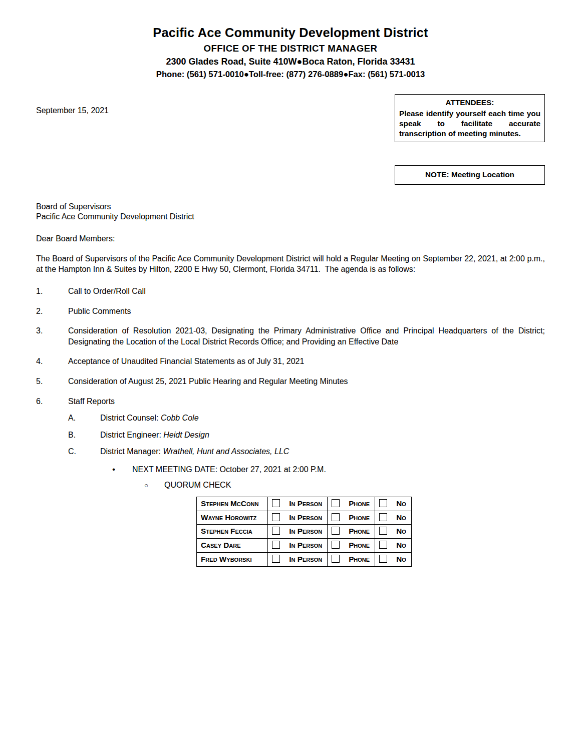Pacific Ace Community Development District
OFFICE OF THE DISTRICT MANAGER
2300 Glades Road, Suite 410W●Boca Raton, Florida 33431
Phone: (561) 571-0010●Toll-free: (877) 276-0889●Fax: (561) 571-0013
September 15, 2021
ATTENDEES: Please identify yourself each time you speak to facilitate accurate transcription of meeting minutes.
NOTE: Meeting Location
Board of Supervisors
Pacific Ace Community Development District
Dear Board Members:
The Board of Supervisors of the Pacific Ace Community Development District will hold a Regular Meeting on September 22, 2021, at 2:00 p.m., at the Hampton Inn & Suites by Hilton, 2200 E Hwy 50, Clermont, Florida 34711. The agenda is as follows:
Call to Order/Roll Call
Public Comments
Consideration of Resolution 2021-03, Designating the Primary Administrative Office and Principal Headquarters of the District; Designating the Location of the Local District Records Office; and Providing an Effective Date
Acceptance of Unaudited Financial Statements as of July 31, 2021
Consideration of August 25, 2021 Public Hearing and Regular Meeting Minutes
Staff Reports
District Counsel: Cobb Cole
District Engineer: Heidt Design
District Manager: Wrathell, Hunt and Associates, LLC
NEXT MEETING DATE: October 27, 2021 at 2:00 P.M.
QUORUM CHECK
| Stephen McConn | | In Person | | Phone | | No |
| Wayne Horowitz | | In Person | | Phone | | No |
| Stephen Feccia | | In Person | | Phone | | No |
| Casey Dare | | In Person | | Phone | | No |
| Fred Wyborski | | In Person | | Phone | | No |